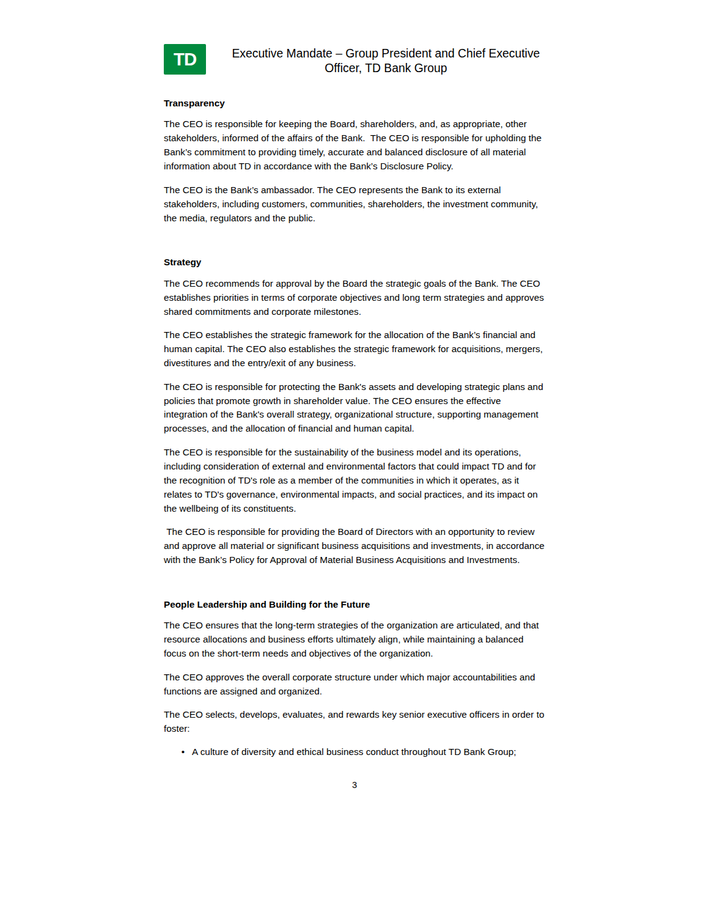TD
Executive Mandate – Group President and Chief Executive Officer, TD Bank Group
Transparency
The CEO is responsible for keeping the Board, shareholders, and, as appropriate, other stakeholders, informed of the affairs of the Bank. The CEO is responsible for upholding the Bank’s commitment to providing timely, accurate and balanced disclosure of all material information about TD in accordance with the Bank’s Disclosure Policy.
The CEO is the Bank’s ambassador. The CEO represents the Bank to its external stakeholders, including customers, communities, shareholders, the investment community, the media, regulators and the public.
Strategy
The CEO recommends for approval by the Board the strategic goals of the Bank. The CEO establishes priorities in terms of corporate objectives and long term strategies and approves shared commitments and corporate milestones.
The CEO establishes the strategic framework for the allocation of the Bank’s financial and human capital. The CEO also establishes the strategic framework for acquisitions, mergers, divestitures and the entry/exit of any business.
The CEO is responsible for protecting the Bank's assets and developing strategic plans and policies that promote growth in shareholder value. The CEO ensures the effective integration of the Bank's overall strategy, organizational structure, supporting management processes, and the allocation of financial and human capital.
The CEO is responsible for the sustainability of the business model and its operations, including consideration of external and environmental factors that could impact TD and for the recognition of TD's role as a member of the communities in which it operates, as it relates to TD's governance, environmental impacts, and social practices, and its impact on the wellbeing of its constituents.
The CEO is responsible for providing the Board of Directors with an opportunity to review and approve all material or significant business acquisitions and investments, in accordance with the Bank’s Policy for Approval of Material Business Acquisitions and Investments.
People Leadership and Building for the Future
The CEO ensures that the long-term strategies of the organization are articulated, and that resource allocations and business efforts ultimately align, while maintaining a balanced focus on the short-term needs and objectives of the organization.
The CEO approves the overall corporate structure under which major accountabilities and functions are assigned and organized.
The CEO selects, develops, evaluates, and rewards key senior executive officers in order to foster:
A culture of diversity and ethical business conduct throughout TD Bank Group;
3